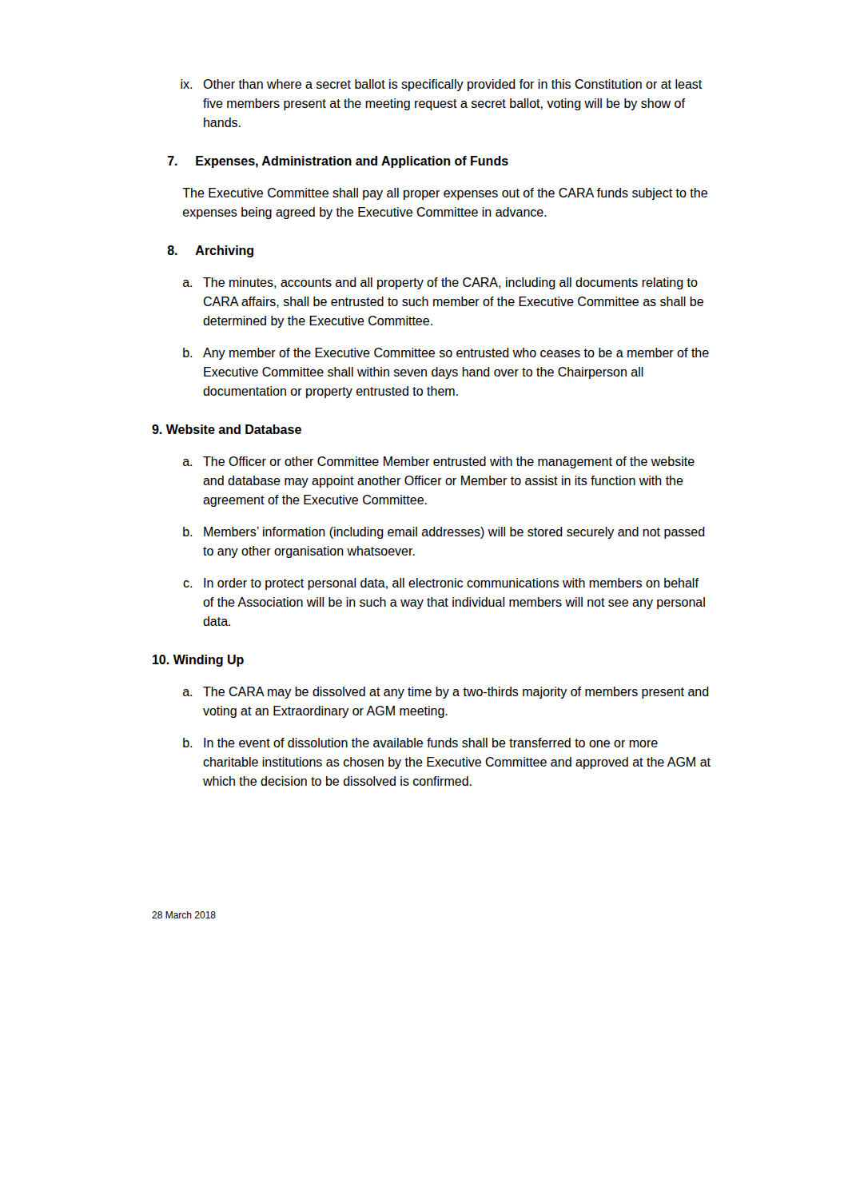Other than where a secret ballot is specifically provided for in this Constitution or at least five members present at the meeting request a secret ballot, voting will be by show of hands.
7. Expenses, Administration and Application of Funds
The Executive Committee shall pay all proper expenses out of the CARA funds subject to the expenses being agreed by the Executive Committee in advance.
8. Archiving
The minutes, accounts and all property of the CARA, including all documents relating to CARA affairs, shall be entrusted to such member of the Executive Committee as shall be determined by the Executive Committee.
Any member of the Executive Committee so entrusted who ceases to be a member of the Executive Committee shall within seven days hand over to the Chairperson all documentation or property entrusted to them.
9. Website and Database
The Officer or other Committee Member entrusted with the management of the website and database may appoint another Officer or Member to assist in its function with the agreement of the Executive Committee.
Members’ information (including email addresses) will be stored securely and not passed to any other organisation whatsoever.
In order to protect personal data, all electronic communications with members on behalf of the Association will be in such a way that individual members will not see any personal data.
10. Winding Up
The CARA may be dissolved at any time by a two-thirds majority of members present and voting at an Extraordinary or AGM meeting.
In the event of dissolution the available funds shall be transferred to one or more charitable institutions as chosen by the Executive Committee and approved at the AGM at which the decision to be dissolved is confirmed.
28 March 2018